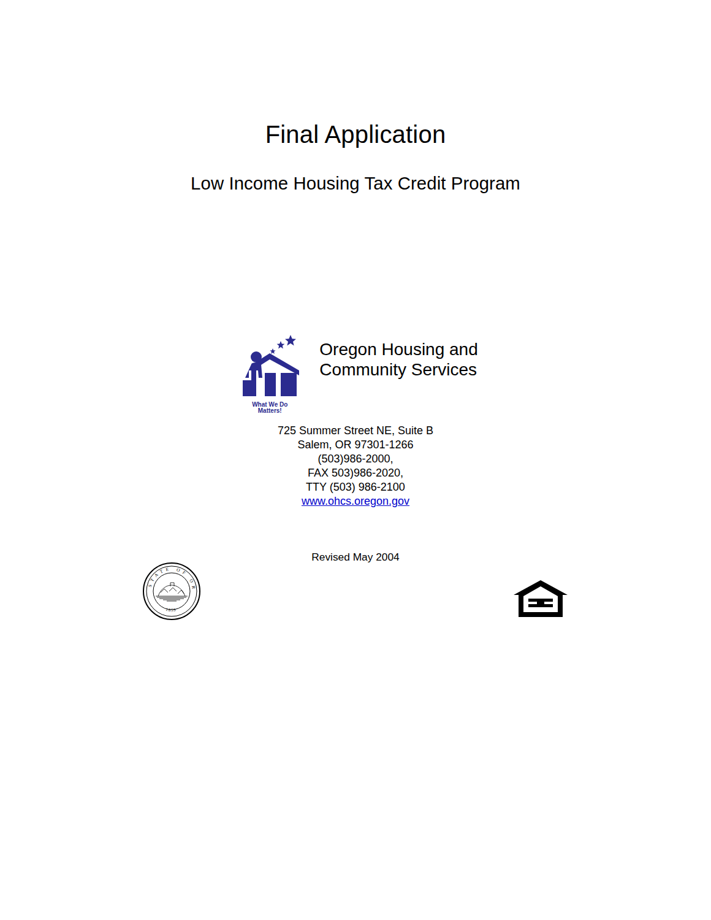Final Application
Low Income Housing Tax Credit Program
What We Do
Matters!
Oregon Housing and
Community Services
725 Summer Street NE, Suite B
Salem, OR 97301-1266
(503)986-2000,
FAX 503)986-2020,
TTY (503) 986-2100
www.ohcs.oregon.gov
Revised May 2004
S T A T E O F O R E G O N 1859